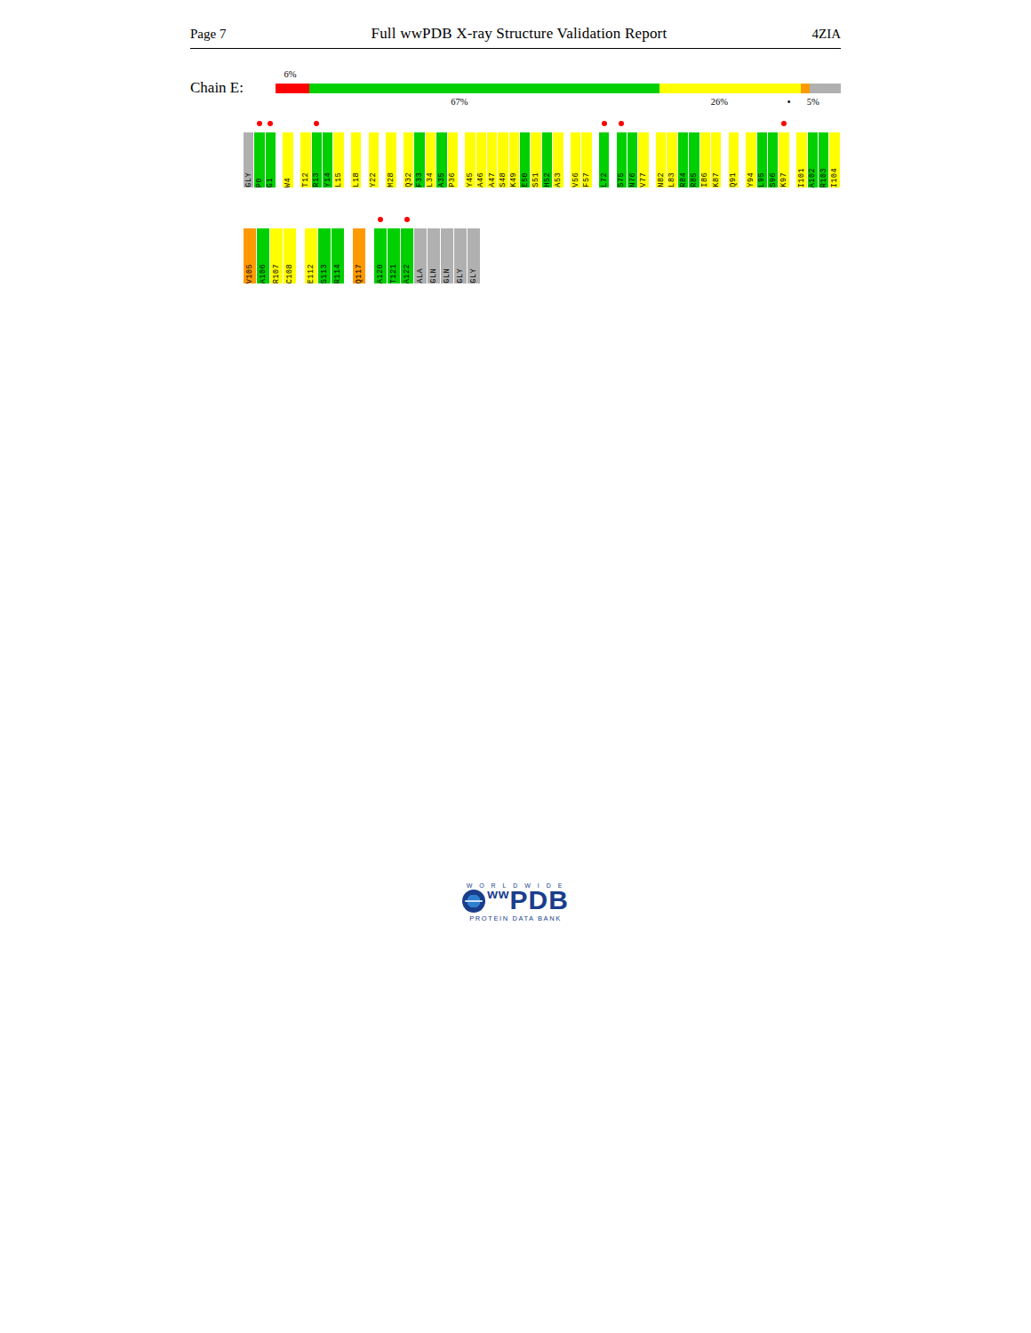Page 7
Full wwPDB X-ray Structure Validation Report
4ZIA
Chain E:
6%
67%
26%
•
5%
GLY
P0
G1
W4
T12
R13
Y14
L15
L18
Y22
M28
Q32
F33
L34
A35
P36
Y45
A46
A47
S48
K49
E50
S51
H52
A53
V56
F57
L72
S75
N76
V77
N82
L83
R84
R85
I86
K87
Q91
Y94
L95
S96
K97
I101
A102
R103
I104
V105
A106
R107
C108
E112
S113
R114
Q117
A120
T121
A122
ALA
GLN
GLN
GLY
GLY
W O R L D W I D E
ww PDB
PROTEIN DATA BANK